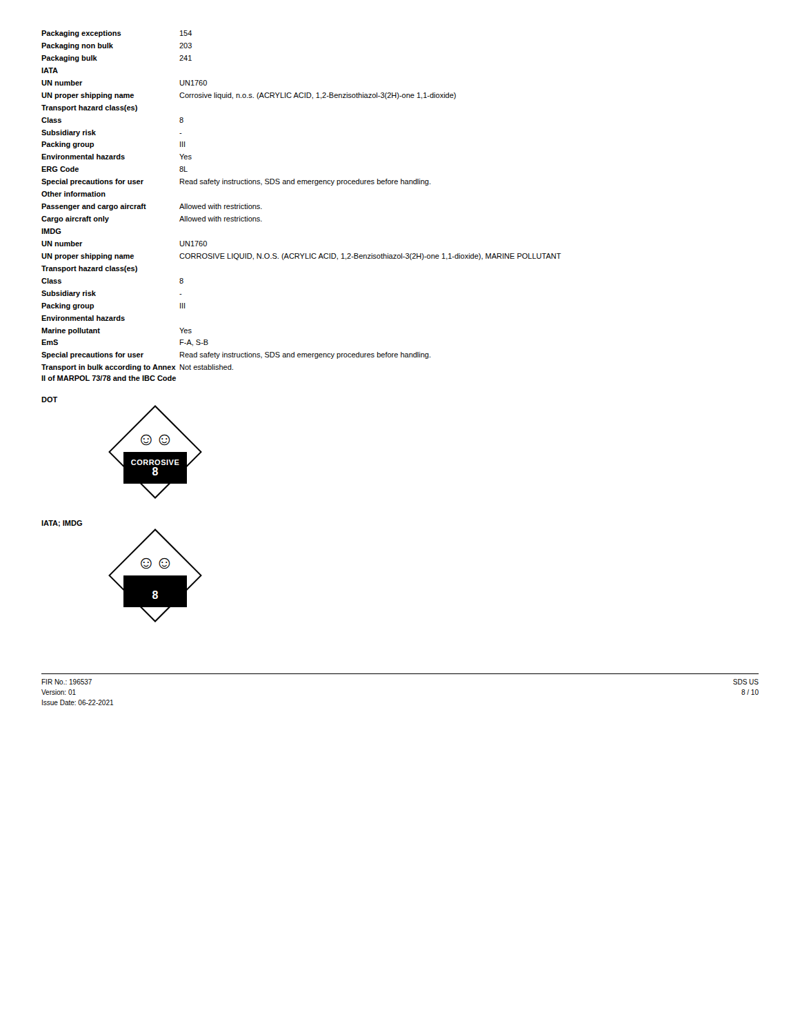| Packaging exceptions | 154 |
| Packaging non bulk | 203 |
| Packaging bulk | 241 |
| IATA |
| UN number | UN1760 |
| UN proper shipping name | Corrosive liquid, n.o.s. (ACRYLIC ACID, 1,2-Benzisothiazol-3(2H)-one 1,1-dioxide) |
| Transport hazard class(es) | |
| Class | 8 |
| Subsidiary risk | - |
| Packing group | III |
| Environmental hazards | Yes |
| ERG Code | 8L |
| Special precautions for user | Read safety instructions, SDS and emergency procedures before handling. |
| Other information | |
| Passenger and cargo aircraft | Allowed with restrictions. |
| Cargo aircraft only | Allowed with restrictions. |
| IMDG |
| UN number | UN1760 |
| UN proper shipping name | CORROSIVE LIQUID, N.O.S. (ACRYLIC ACID, 1,2-Benzisothiazol-3(2H)-one 1,1-dioxide), MARINE POLLUTANT |
| Transport hazard class(es) | |
| Class | 8 |
| Subsidiary risk | - |
| Packing group | III |
| Environmental hazards | |
| Marine pollutant | Yes |
| EmS | F-A, S-B |
| Special precautions for user | Read safety instructions, SDS and emergency procedures before handling. |
| Transport in bulk according to Annex II of MARPOL 73/78 and the IBC Code | Not established. |
DOT
☺☺
CORROSIVE
8
IATA; IMDG
☺☺
8
FIR No.: 196537
Version: 01
Issue Date: 06-22-2021
SDS US
8 / 10